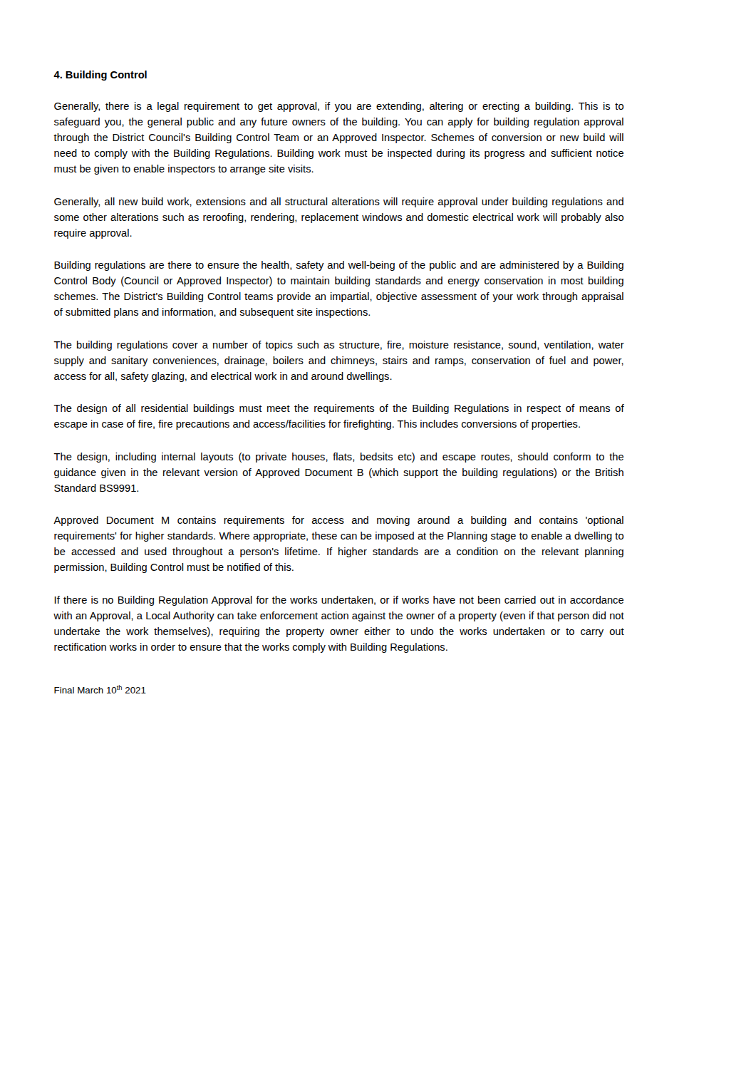4. Building Control
Generally, there is a legal requirement to get approval, if you are extending, altering or erecting a building. This is to safeguard you, the general public and any future owners of the building. You can apply for building regulation approval through the District Council's Building Control Team or an Approved Inspector. Schemes of conversion or new build will need to comply with the Building Regulations. Building work must be inspected during its progress and sufficient notice must be given to enable inspectors to arrange site visits.
Generally, all new build work, extensions and all structural alterations will require approval under building regulations and some other alterations such as reroofing, rendering, replacement windows and domestic electrical work will probably also require approval.
Building regulations are there to ensure the health, safety and well-being of the public and are administered by a Building Control Body (Council or Approved Inspector) to maintain building standards and energy conservation in most building schemes. The District's Building Control teams provide an impartial, objective assessment of your work through appraisal of submitted plans and information, and subsequent site inspections.
The building regulations cover a number of topics such as structure, fire, moisture resistance, sound, ventilation, water supply and sanitary conveniences, drainage, boilers and chimneys, stairs and ramps, conservation of fuel and power, access for all, safety glazing, and electrical work in and around dwellings.
The design of all residential buildings must meet the requirements of the Building Regulations in respect of means of escape in case of fire, fire precautions and access/facilities for firefighting. This includes conversions of properties.
The design, including internal layouts (to private houses, flats, bedsits etc) and escape routes, should conform to the guidance given in the relevant version of Approved Document B (which support the building regulations) or the British Standard BS9991.
Approved Document M contains requirements for access and moving around a building and contains 'optional requirements' for higher standards. Where appropriate, these can be imposed at the Planning stage to enable a dwelling to be accessed and used throughout a person's lifetime. If higher standards are a condition on the relevant planning permission, Building Control must be notified of this.
If there is no Building Regulation Approval for the works undertaken, or if works have not been carried out in accordance with an Approval, a Local Authority can take enforcement action against the owner of a property (even if that person did not undertake the work themselves), requiring the property owner either to undo the works undertaken or to carry out rectification works in order to ensure that the works comply with Building Regulations.
Final March 10th 2021